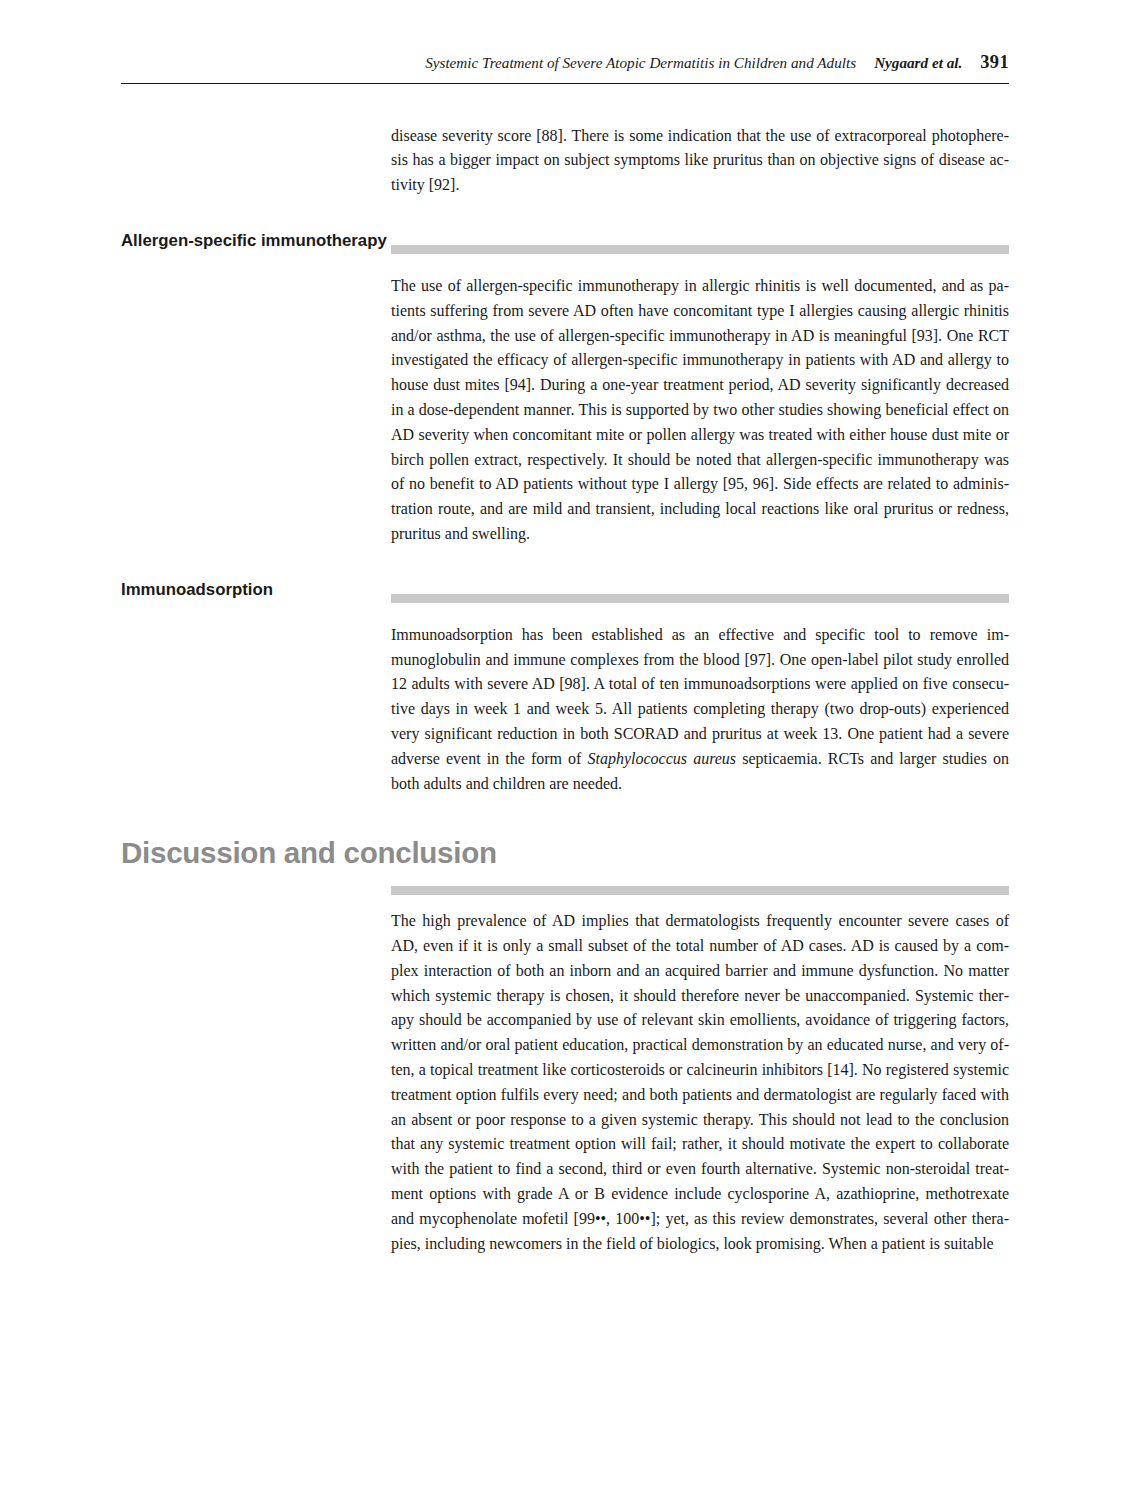Systemic Treatment of Severe Atopic Dermatitis in Children and Adults Nygaard et al. 391
disease severity score [88]. There is some indication that the use of extracorporeal photopheresis has a bigger impact on subject symptoms like pruritus than on objective signs of disease activity [92].
Allergen-specific immunotherapy
The use of allergen-specific immunotherapy in allergic rhinitis is well documented, and as patients suffering from severe AD often have concomitant type I allergies causing allergic rhinitis and/or asthma, the use of allergen-specific immunotherapy in AD is meaningful [93]. One RCT investigated the efficacy of allergen-specific immunotherapy in patients with AD and allergy to house dust mites [94]. During a one-year treatment period, AD severity significantly decreased in a dose-dependent manner. This is supported by two other studies showing beneficial effect on AD severity when concomitant mite or pollen allergy was treated with either house dust mite or birch pollen extract, respectively. It should be noted that allergen-specific immunotherapy was of no benefit to AD patients without type I allergy [95, 96]. Side effects are related to administration route, and are mild and transient, including local reactions like oral pruritus or redness, pruritus and swelling.
Immunoadsorption
Immunoadsorption has been established as an effective and specific tool to remove immunoglobulin and immune complexes from the blood [97]. One open-label pilot study enrolled 12 adults with severe AD [98]. A total of ten immunoadsorptions were applied on five consecutive days in week 1 and week 5. All patients completing therapy (two drop-outs) experienced very significant reduction in both SCORAD and pruritus at week 13. One patient had a severe adverse event in the form of Staphylococcus aureus septicaemia. RCTs and larger studies on both adults and children are needed.
Discussion and conclusion
The high prevalence of AD implies that dermatologists frequently encounter severe cases of AD, even if it is only a small subset of the total number of AD cases. AD is caused by a complex interaction of both an inborn and an acquired barrier and immune dysfunction. No matter which systemic therapy is chosen, it should therefore never be unaccompanied. Systemic therapy should be accompanied by use of relevant skin emollients, avoidance of triggering factors, written and/or oral patient education, practical demonstration by an educated nurse, and very often, a topical treatment like corticosteroids or calcineurin inhibitors [14]. No registered systemic treatment option fulfils every need; and both patients and dermatologist are regularly faced with an absent or poor response to a given systemic therapy. This should not lead to the conclusion that any systemic treatment option will fail; rather, it should motivate the expert to collaborate with the patient to find a second, third or even fourth alternative. Systemic non-steroidal treatment options with grade A or B evidence include cyclosporine A, azathioprine, methotrexate and mycophenolate mofetil [99••, 100••]; yet, as this review demonstrates, several other therapies, including newcomers in the field of biologics, look promising. When a patient is suitable